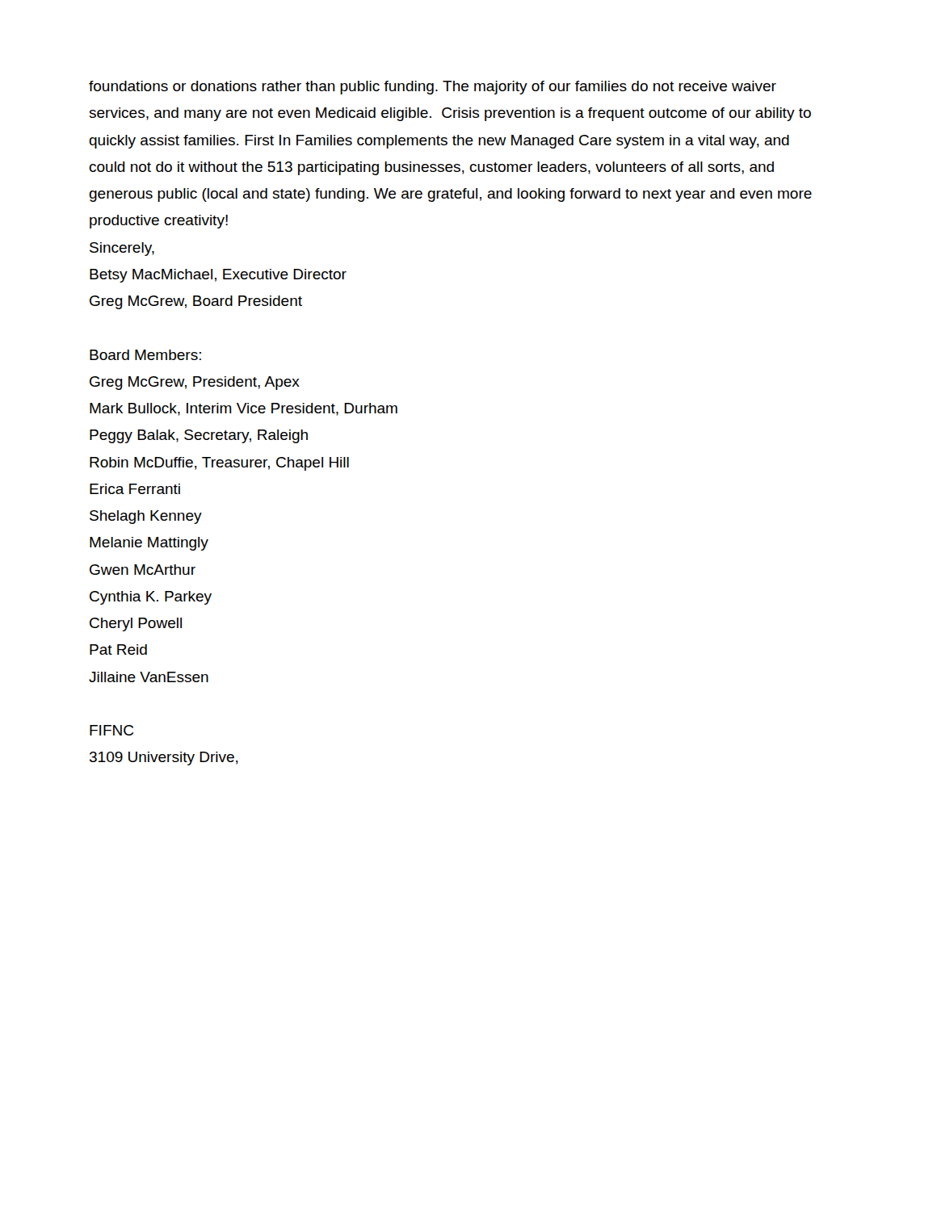foundations or donations rather than public funding. The majority of our families do not receive waiver services, and many are not even Medicaid eligible. Crisis prevention is a frequent outcome of our ability to quickly assist families. First In Families complements the new Managed Care system in a vital way, and could not do it without the 513 participating businesses, customer leaders, volunteers of all sorts, and generous public (local and state) funding. We are grateful, and looking forward to next year and even more productive creativity!
Sincerely,
Betsy MacMichael, Executive Director
Greg McGrew, Board President
Board Members:
Greg McGrew, President, Apex
Mark Bullock, Interim Vice President, Durham
Peggy Balak, Secretary, Raleigh
Robin McDuffie, Treasurer, Chapel Hill
Erica Ferranti
Shelagh Kenney
Melanie Mattingly
Gwen McArthur
Cynthia K. Parkey
Cheryl Powell
Pat Reid
Jillaine VanEssen
FIFNC
3109 University Drive,